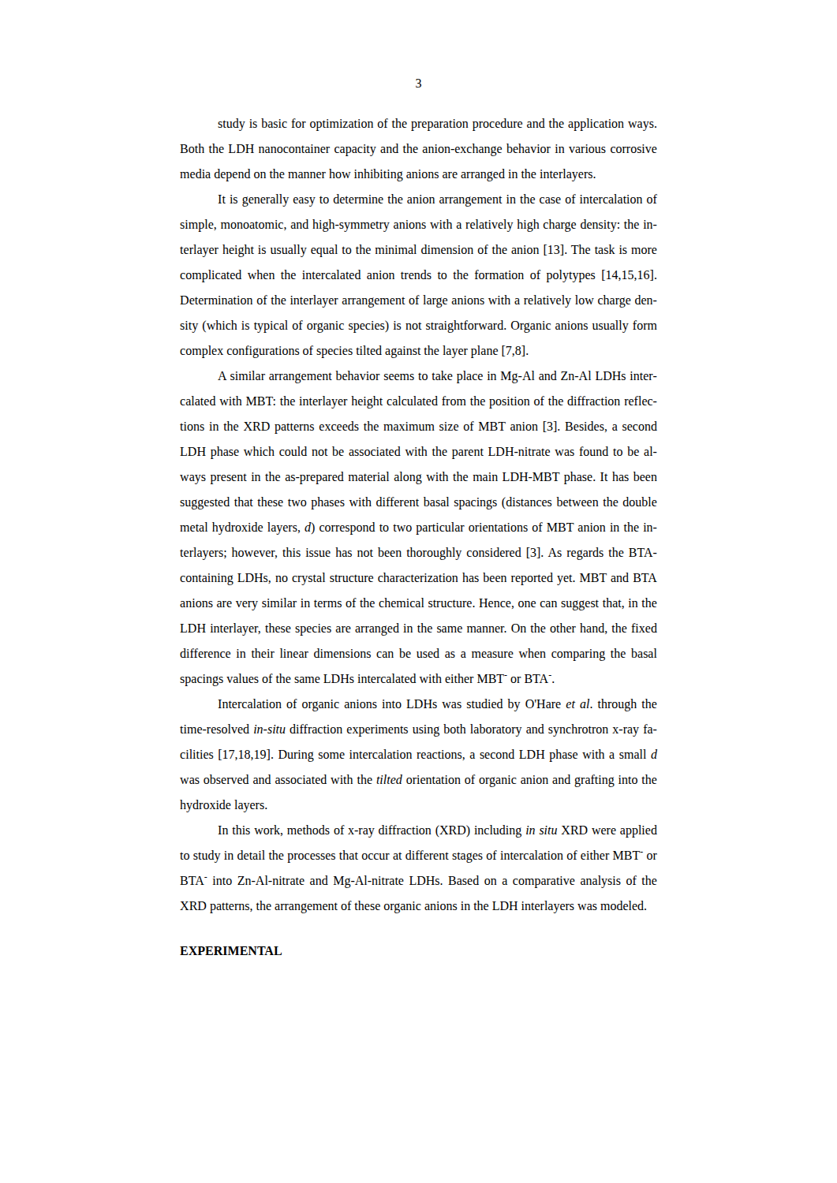3
study is basic for optimization of the preparation procedure and the application ways. Both the LDH nanocontainer capacity and the anion-exchange behavior in various corrosive media depend on the manner how inhibiting anions are arranged in the interlayers.
It is generally easy to determine the anion arrangement in the case of intercalation of simple, monoatomic, and high-symmetry anions with a relatively high charge density: the interlayer height is usually equal to the minimal dimension of the anion [13]. The task is more complicated when the intercalated anion trends to the formation of polytypes [14,15,16]. Determination of the interlayer arrangement of large anions with a relatively low charge density (which is typical of organic species) is not straightforward. Organic anions usually form complex configurations of species tilted against the layer plane [7,8].
A similar arrangement behavior seems to take place in Mg-Al and Zn-Al LDHs intercalated with MBT: the interlayer height calculated from the position of the diffraction reflections in the XRD patterns exceeds the maximum size of MBT anion [3]. Besides, a second LDH phase which could not be associated with the parent LDH-nitrate was found to be always present in the as-prepared material along with the main LDH-MBT phase. It has been suggested that these two phases with different basal spacings (distances between the double metal hydroxide layers, d) correspond to two particular orientations of MBT anion in the interlayers; however, this issue has not been thoroughly considered [3]. As regards the BTA-containing LDHs, no crystal structure characterization has been reported yet. MBT and BTA anions are very similar in terms of the chemical structure. Hence, one can suggest that, in the LDH interlayer, these species are arranged in the same manner. On the other hand, the fixed difference in their linear dimensions can be used as a measure when comparing the basal spacings values of the same LDHs intercalated with either MBT- or BTA-.
Intercalation of organic anions into LDHs was studied by O'Hare et al. through the time-resolved in-situ diffraction experiments using both laboratory and synchrotron x-ray facilities [17,18,19]. During some intercalation reactions, a second LDH phase with a small d was observed and associated with the tilted orientation of organic anion and grafting into the hydroxide layers.
In this work, methods of x-ray diffraction (XRD) including in situ XRD were applied to study in detail the processes that occur at different stages of intercalation of either MBT- or BTA- into Zn-Al-nitrate and Mg-Al-nitrate LDHs. Based on a comparative analysis of the XRD patterns, the arrangement of these organic anions in the LDH interlayers was modeled.
EXPERIMENTAL